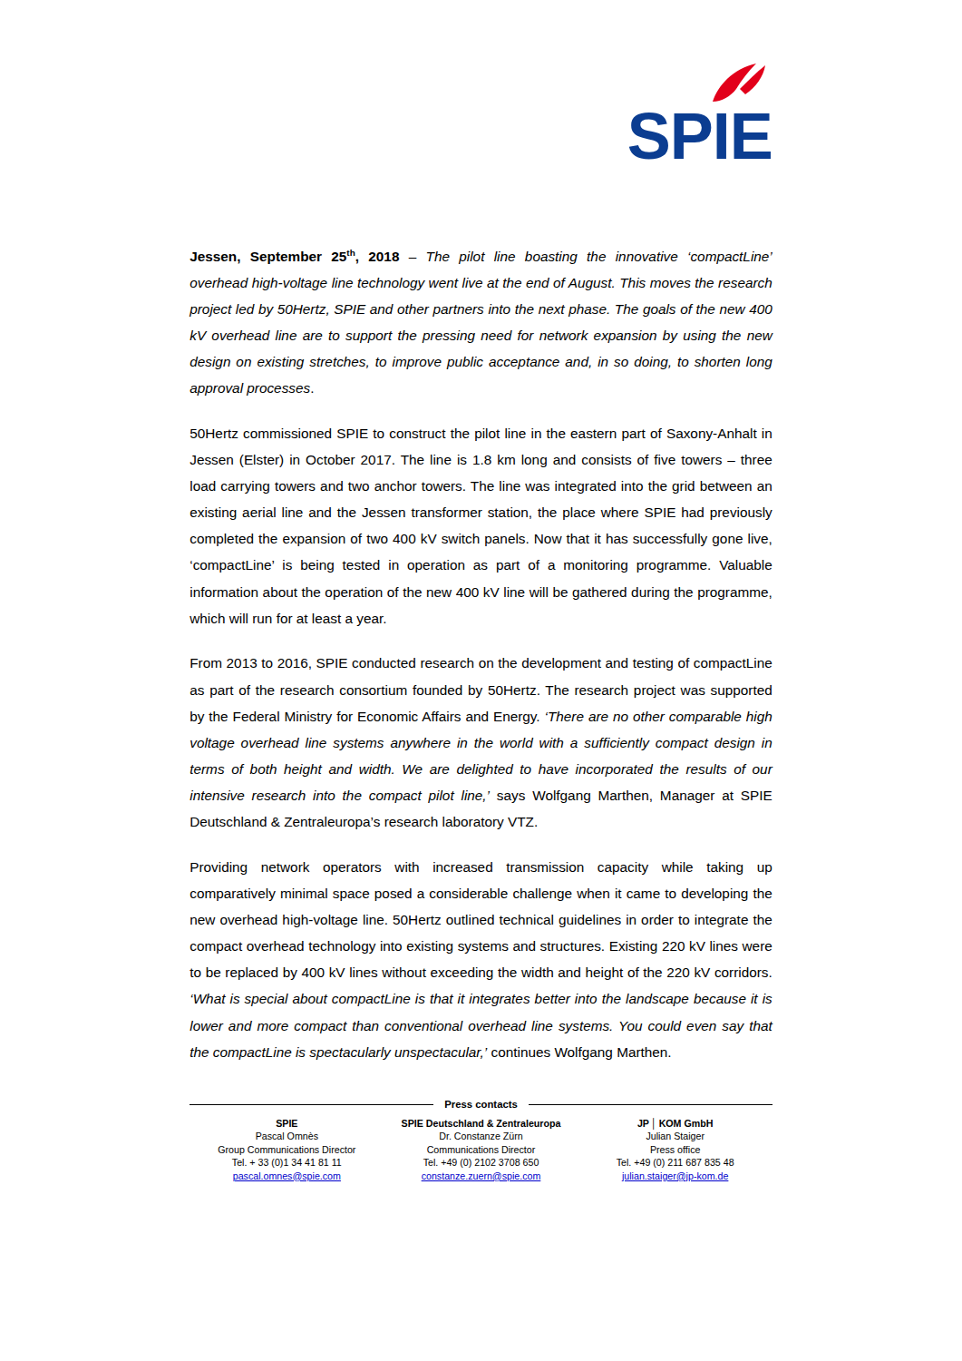SPIE emblem SPIE
Jessen, September 25th, 2018 – The pilot line boasting the innovative ‘compactLine’ overhead high-voltage line technology went live at the end of August. This moves the research project led by 50Hertz, SPIE and other partners into the next phase. The goals of the new 400 kV overhead line are to support the pressing need for network expansion by using the new design on existing stretches, to improve public acceptance and, in so doing, to shorten long approval processes.
50Hertz commissioned SPIE to construct the pilot line in the eastern part of Saxony-Anhalt in Jessen (Elster) in October 2017. The line is 1.8 km long and consists of five towers – three load carrying towers and two anchor towers. The line was integrated into the grid between an existing aerial line and the Jessen transformer station, the place where SPIE had previously completed the expansion of two 400 kV switch panels. Now that it has successfully gone live, ‘compactLine’ is being tested in operation as part of a monitoring programme. Valuable information about the operation of the new 400 kV line will be gathered during the programme, which will run for at least a year.
From 2013 to 2016, SPIE conducted research on the development and testing of compactLine as part of the research consortium founded by 50Hertz. The research project was supported by the Federal Ministry for Economic Affairs and Energy. ‘There are no other comparable high voltage overhead line systems anywhere in the world with a sufficiently compact design in terms of both height and width. We are delighted to have incorporated the results of our intensive research into the compact pilot line,’ says Wolfgang Marthen, Manager at SPIE Deutschland & Zentraleuropa’s research laboratory VTZ.
Providing network operators with increased transmission capacity while taking up comparatively minimal space posed a considerable challenge when it came to developing the new overhead high-voltage line. 50Hertz outlined technical guidelines in order to integrate the compact overhead technology into existing systems and structures. Existing 220 kV lines were to be replaced by 400 kV lines without exceeding the width and height of the 220 kV corridors. ‘What is special about compactLine is that it integrates better into the landscape because it is lower and more compact than conventional overhead line systems. You could even say that the compactLine is spectacularly unspectacular,’ continues Wolfgang Marthen.
Press contacts
| SPIE Pascal Omnès Group Communications Director Tel. + 33 (0)1 34 41 81 11 pascal.omnes@spie.com | SPIE Deutschland & Zentraleuropa Dr. Constanze Zürn Communications Director Tel. +49 (0) 2102 3708 650 constanze.zuern@spie.com | JP │ KOM GmbH Julian Staiger Press office Tel. +49 (0) 211 687 835 48 julian.staiger@jp-kom.de |